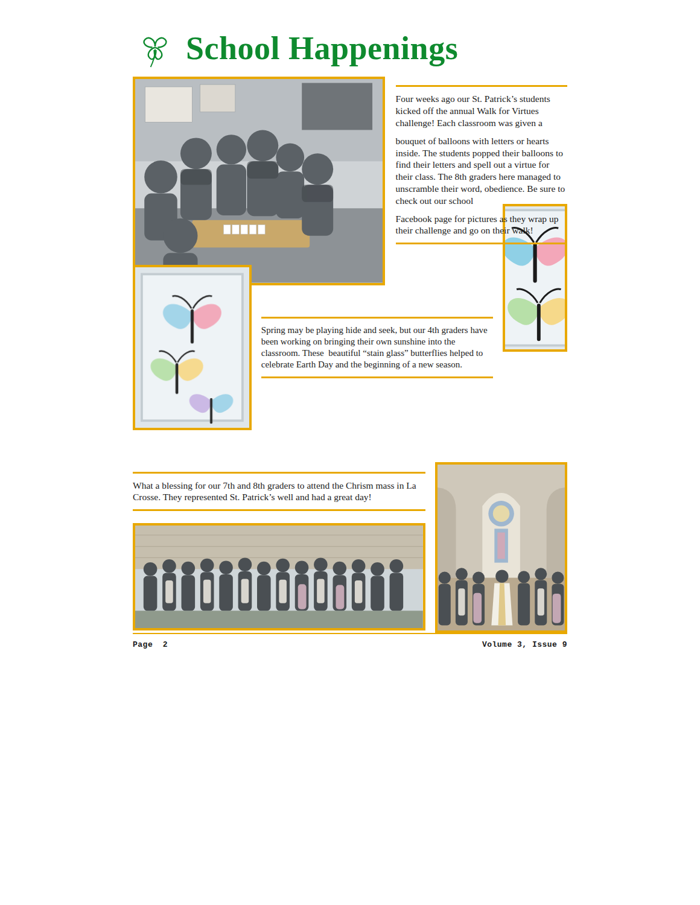School Happenings
Four weeks ago our St. Patrick’s students kicked off the annual Walk for Virtues challenge! Each classroom was given a
bouquet of balloons with letters or hearts inside. The students popped their balloons to find their letters and spell out a virtue for their class. The 8th graders here managed to unscramble their word, obedience. Be sure to check out our school
Facebook page for pictures as they wrap up their challenge and go on their walk!
Spring may be playing hide and seek, but our 4th graders have been working on bringing their own sunshine into the classroom. These beautiful “stain glass” butterflies helped to celebrate Earth Day and the beginning of a new season.
What a blessing for our 7th and 8th graders to attend the Chrism mass in La Crosse. They represented St. Patrick’s well and had a great day!
Page 2 Volume 3, Issue 9